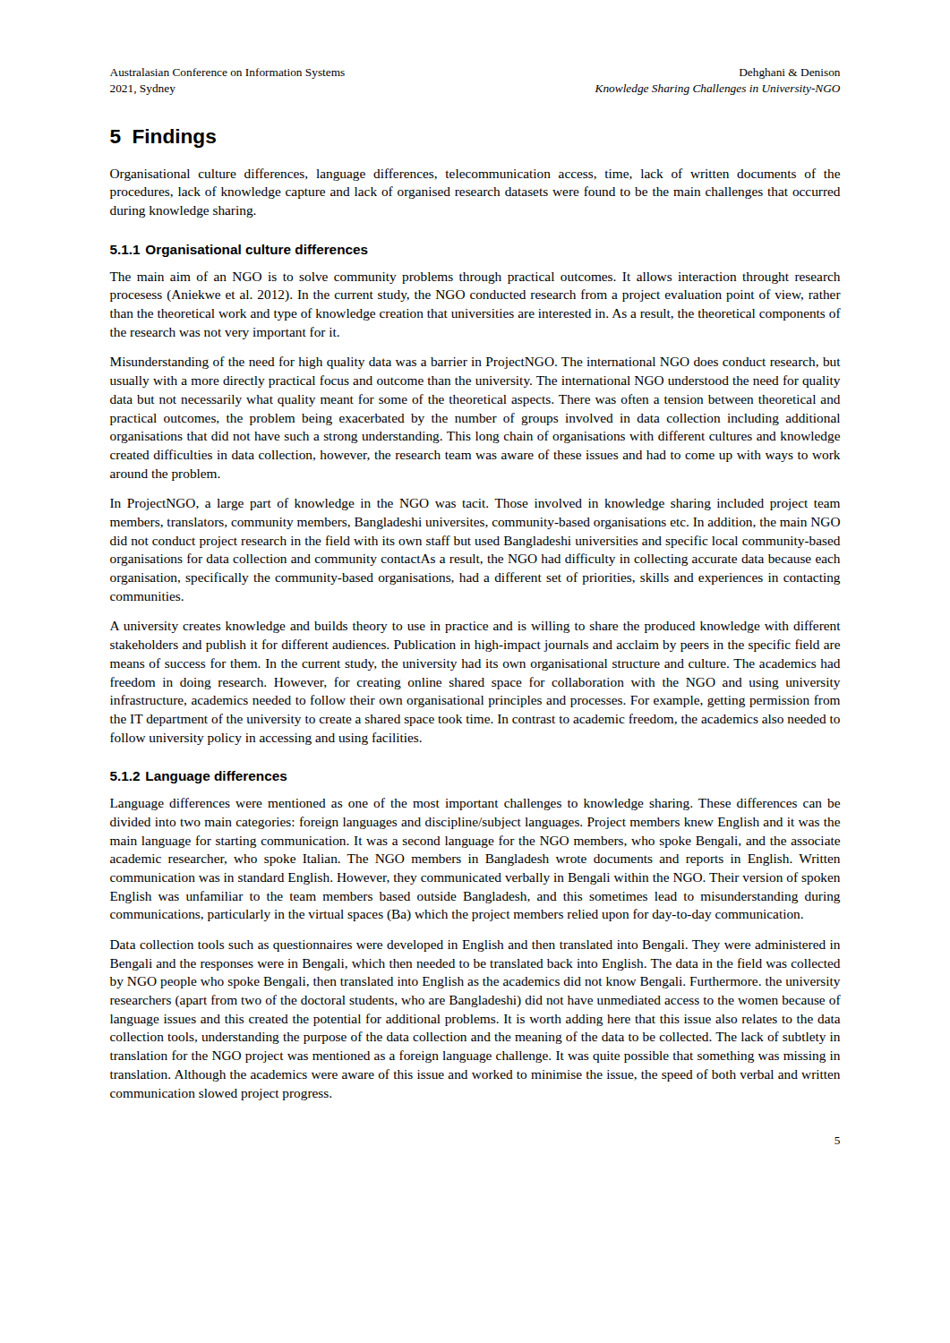Australasian Conference on Information Systems
2021, Sydney
Dehghani & Denison
Knowledge Sharing Challenges in University-NGO
5 Findings
Organisational culture differences, language differences, telecommunication access, time, lack of written documents of the procedures, lack of knowledge capture and lack of organised research datasets were found to be the main challenges that occurred during knowledge sharing.
5.1.1 Organisational culture differences
The main aim of an NGO is to solve community problems through practical outcomes. It allows interaction throught research procesess (Aniekwe et al. 2012). In the current study, the NGO conducted research from a project evaluation point of view, rather than the theoretical work and type of knowledge creation that universities are interested in. As a result, the theoretical components of the research was not very important for it.
Misunderstanding of the need for high quality data was a barrier in ProjectNGO. The international NGO does conduct research, but usually with a more directly practical focus and outcome than the university. The international NGO understood the need for quality data but not necessarily what quality meant for some of the theoretical aspects. There was often a tension between theoretical and practical outcomes, the problem being exacerbated by the number of groups involved in data collection including additional organisations that did not have such a strong understanding. This long chain of organisations with different cultures and knowledge created difficulties in data collection, however, the research team was aware of these issues and had to come up with ways to work around the problem.
In ProjectNGO, a large part of knowledge in the NGO was tacit. Those involved in knowledge sharing included project team members, translators, community members, Bangladeshi universites, community-based organisations etc. In addition, the main NGO did not conduct project research in the field with its own staff but used Bangladeshi universities and specific local community-based organisations for data collection and community contactAs a result, the NGO had difficulty in collecting accurate data because each organisation, specifically the community-based organisations, had a different set of priorities, skills and experiences in contacting communities.
A university creates knowledge and builds theory to use in practice and is willing to share the produced knowledge with different stakeholders and publish it for different audiences. Publication in high-impact journals and acclaim by peers in the specific field are means of success for them. In the current study, the university had its own organisational structure and culture. The academics had freedom in doing research. However, for creating online shared space for collaboration with the NGO and using university infrastructure, academics needed to follow their own organisational principles and processes. For example, getting permission from the IT department of the university to create a shared space took time. In contrast to academic freedom, the academics also needed to follow university policy in accessing and using facilities.
5.1.2 Language differences
Language differences were mentioned as one of the most important challenges to knowledge sharing. These differences can be divided into two main categories: foreign languages and discipline/subject languages. Project members knew English and it was the main language for starting communication. It was a second language for the NGO members, who spoke Bengali, and the associate academic researcher, who spoke Italian. The NGO members in Bangladesh wrote documents and reports in English. Written communication was in standard English. However, they communicated verbally in Bengali within the NGO. Their version of spoken English was unfamiliar to the team members based outside Bangladesh, and this sometimes lead to misunderstanding during communications, particularly in the virtual spaces (Ba) which the project members relied upon for day-to-day communication.
Data collection tools such as questionnaires were developed in English and then translated into Bengali. They were administered in Bengali and the responses were in Bengali, which then needed to be translated back into English. The data in the field was collected by NGO people who spoke Bengali, then translated into English as the academics did not know Bengali. Furthermore. the university researchers (apart from two of the doctoral students, who are Bangladeshi) did not have unmediated access to the women because of language issues and this created the potential for additional problems. It is worth adding here that this issue also relates to the data collection tools, understanding the purpose of the data collection and the meaning of the data to be collected. The lack of subtlety in translation for the NGO project was mentioned as a foreign language challenge. It was quite possible that something was missing in translation. Although the academics were aware of this issue and worked to minimise the issue, the speed of both verbal and written communication slowed project progress.
5